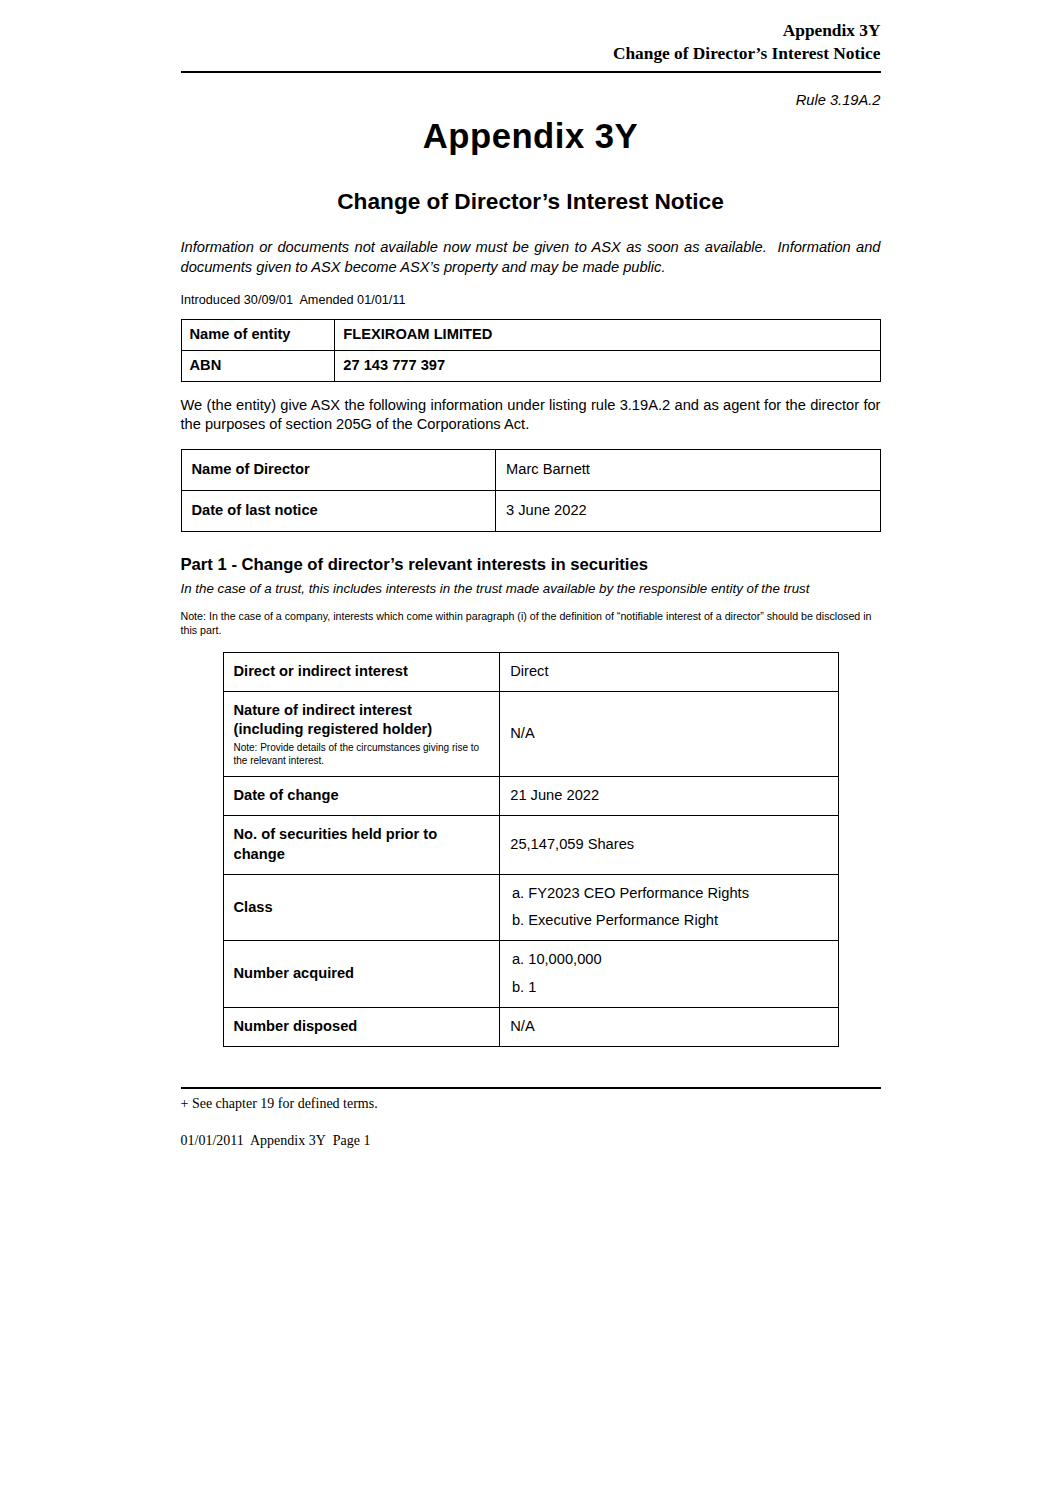Appendix 3Y
Change of Director’s Interest Notice
Rule 3.19A.2
Appendix 3Y
Change of Director’s Interest Notice
Information or documents not available now must be given to ASX as soon as available. Information and documents given to ASX become ASX’s property and may be made public.
Introduced 30/09/01 Amended 01/01/11
| Name of entity | FLEXIROAM LIMITED |
| ABN | 27 143 777 397 |
We (the entity) give ASX the following information under listing rule 3.19A.2 and as agent for the director for the purposes of section 205G of the Corporations Act.
| Name of Director | Marc Barnett |
| Date of last notice | 3 June 2022 |
Part 1 - Change of director’s relevant interests in securities
In the case of a trust, this includes interests in the trust made available by the responsible entity of the trust
Note: In the case of a company, interests which come within paragraph (i) of the definition of “notifiable interest of a director” should be disclosed in this part.
| Direct or indirect interest | Direct |
| Nature of indirect interest (including registered holder) Note: Provide details of the circumstances giving rise to the relevant interest. | N/A |
| Date of change | 21 June 2022 |
| No. of securities held prior to change | 25,147,059 Shares |
| Class | FY2023 CEO Performance Rights Executive Performance Right |
| Number acquired | 10,000,000 1 |
| Number disposed | N/A |
+ See chapter 19 for defined terms.
01/01/2011 Appendix 3Y Page 1